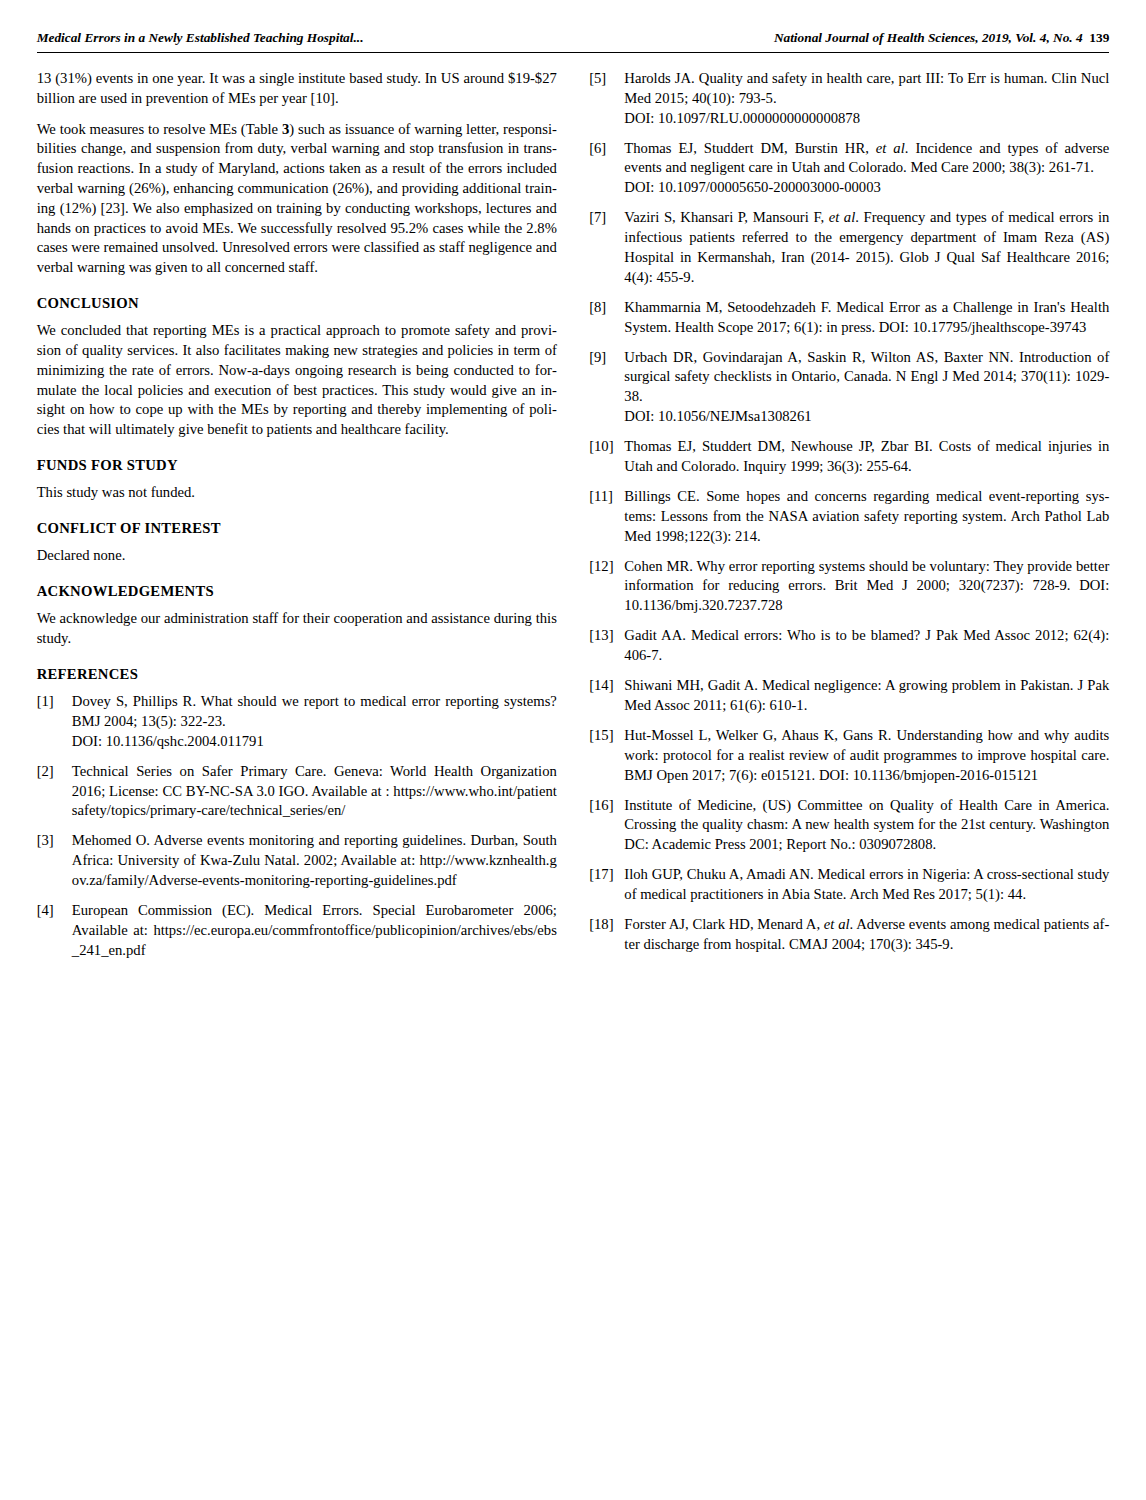Medical Errors in a Newly Established Teaching Hospital...
National Journal of Health Sciences, 2019, Vol. 4, No. 4 139
13 (31%) events in one year. It was a single institute based study. In US around $19-$27 billion are used in prevention of MEs per year [10].
We took measures to resolve MEs (Table 3) such as issuance of warning letter, responsibilities change, and suspension from duty, verbal warning and stop transfusion in transfusion reactions. In a study of Maryland, actions taken as a result of the errors included verbal warning (26%), enhancing communication (26%), and providing additional training (12%) [23]. We also emphasized on training by conducting workshops, lectures and hands on practices to avoid MEs. We successfully resolved 95.2% cases while the 2.8% cases were remained unsolved. Unresolved errors were classified as staff negligence and verbal warning was given to all concerned staff.
Conclusion
We concluded that reporting MEs is a practical approach to promote safety and provision of quality services. It also facilitates making new strategies and policies in term of minimizing the rate of errors. Now-a-days ongoing research is being conducted to formulate the local policies and execution of best practices. This study would give an insight on how to cope up with the MEs by reporting and thereby implementing of policies that will ultimately give benefit to patients and healthcare facility.
Funds for Study
This study was not funded.
Conflict of Interest
Declared none.
Acknowledgements
We acknowledge our administration staff for their cooperation and assistance during this study.
References
[1] Dovey S, Phillips R. What should we report to medical error reporting systems? BMJ 2004; 13(5): 322-23.
DOI: 10.1136/qshc.2004.011791
[2] Technical Series on Safer Primary Care. Geneva: World Health Organization 2016; License: CC BY-NC-SA 3.0 IGO. Available at : https://www.who.int/patientsafety/topics/prima­ry-care/technical_series/en/
[3] Mehomed O. Adverse events monitoring and reporting guidelines. Durban, South Africa: University of Kwa-Zulu Natal. 2002; Available at: http://www.kznhealth.gov.za/family/Ad­verse-events-monitoring-reporting-guidelines.pdf
[4] European Commission (EC). Medical Errors. Special Eurobarometer 2006; Available at: https://ec.europa.eu/commfrontof­fice/publicopinion/archives/ebs/ebs_241_en.pdf
[5] Harolds JA. Quality and safety in health care, part III: To Err is human. Clin Nucl Med 2015; 40(10): 793-5.
DOI: 10.1097/RLU.0000000000000878
[6] Thomas EJ, Studdert DM, Burstin HR, et al. Incidence and types of adverse events and negligent care in Utah and Colorado. Med Care 2000; 38(3): 261-71.
DOI: 10.1097/00005650-200003000-00003
[7] Vaziri S, Khansari P, Mansouri F, et al. Frequency and types of medical errors in infectious patients referred to the emergency department of Imam Reza (AS) Hospital in Kermanshah, Iran (2014- 2015). Glob J Qual Saf Healthcare 2016; 4(4): 455-9.
[8] Khammarnia M, Setoodehzadeh F. Medical Error as a Challenge in Iran's Health System. Health Scope 2017; 6(1): in press. DOI: 10.17795/jhealthscope-39743
[9] Urbach DR, Govindarajan A, Saskin R, Wilton AS, Baxter NN. Introduction of surgical safety checklists in Ontario, Canada. N Engl J Med 2014; 370(11): 1029- 38.
DOI: 10.1056/NEJMsa1308261
[10] Thomas EJ, Studdert DM, Newhouse JP, Zbar BI. Costs of medical injuries in Utah and Colorado. Inquiry 1999; 36(3): 255-64.
[11] Billings CE. Some hopes and concerns regarding medical event-reporting systems: Lessons from the NASA aviation safety reporting system. Arch Pathol Lab Med 1998;122(3): 214.
[12] Cohen MR. Why error reporting systems should be voluntary: They provide better information for reducing errors. Brit Med J 2000; 320(7237): 728-9. DOI: 10.1136/bmj.320.7237.728
[13] Gadit AA. Medical errors: Who is to be blamed? J Pak Med Assoc 2012; 62(4): 406-7.
[14] Shiwani MH, Gadit A. Medical negligence: A growing problem in Pakistan. J Pak Med Assoc 2011; 61(6): 610-1.
[15] Hut-Mossel L, Welker G, Ahaus K, Gans R. Understanding how and why audits work: protocol for a realist review of audit programmes to improve hospital care. BMJ Open 2017; 7(6): e015121. DOI: 10.1136/bmjopen-2016-015121
[16] Institute of Medicine, (US) Committee on Quality of Health Care in America. Crossing the quality chasm: A new health system for the 21st century. Washington DC: Academic Press 2001; Report No.: 0309072808.
[17] Iloh GUP, Chuku A, Amadi AN. Medical errors in Nigeria: A cross-sectional study of medical practitioners in Abia State. Arch Med Res 2017; 5(1): 44.
[18] Forster AJ, Clark HD, Menard A, et al. Adverse events among medical patients after discharge from hospital. CMAJ 2004; 170(3): 345-9.